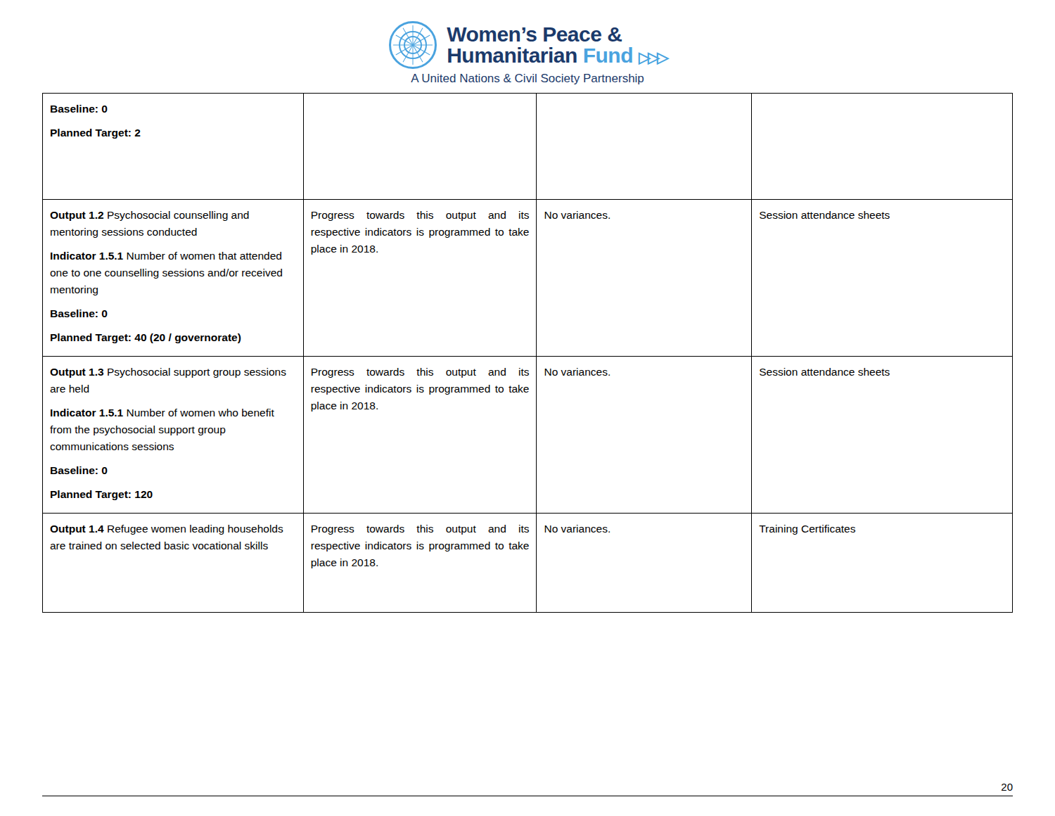Women’s Peace &
Humanitarian Fund ▷▷▷
A United Nations & Civil Society Partnership
| Baseline: 0 Planned Target: 2 | | | |
| Output 1.2 Psychosocial counselling and mentoring sessions conducted Indicator 1.5.1 Number of women that attended one to one counselling sessions and/or received mentoring Baseline: 0 Planned Target: 40 (20 / governorate) | Progress towards this output and its respective indicators is programmed to take place in 2018. | No variances. | Session attendance sheets |
| Output 1.3 Psychosocial support group sessions are held Indicator 1.5.1 Number of women who benefit from the psychosocial support group communications sessions Baseline: 0 Planned Target: 120 | Progress towards this output and its respective indicators is programmed to take place in 2018. | No variances. | Session attendance sheets |
| Output 1.4 Refugee women leading households are trained on selected basic vocational skills | Progress towards this output and its respective indicators is programmed to take place in 2018. | No variances. | Training Certificates |
20